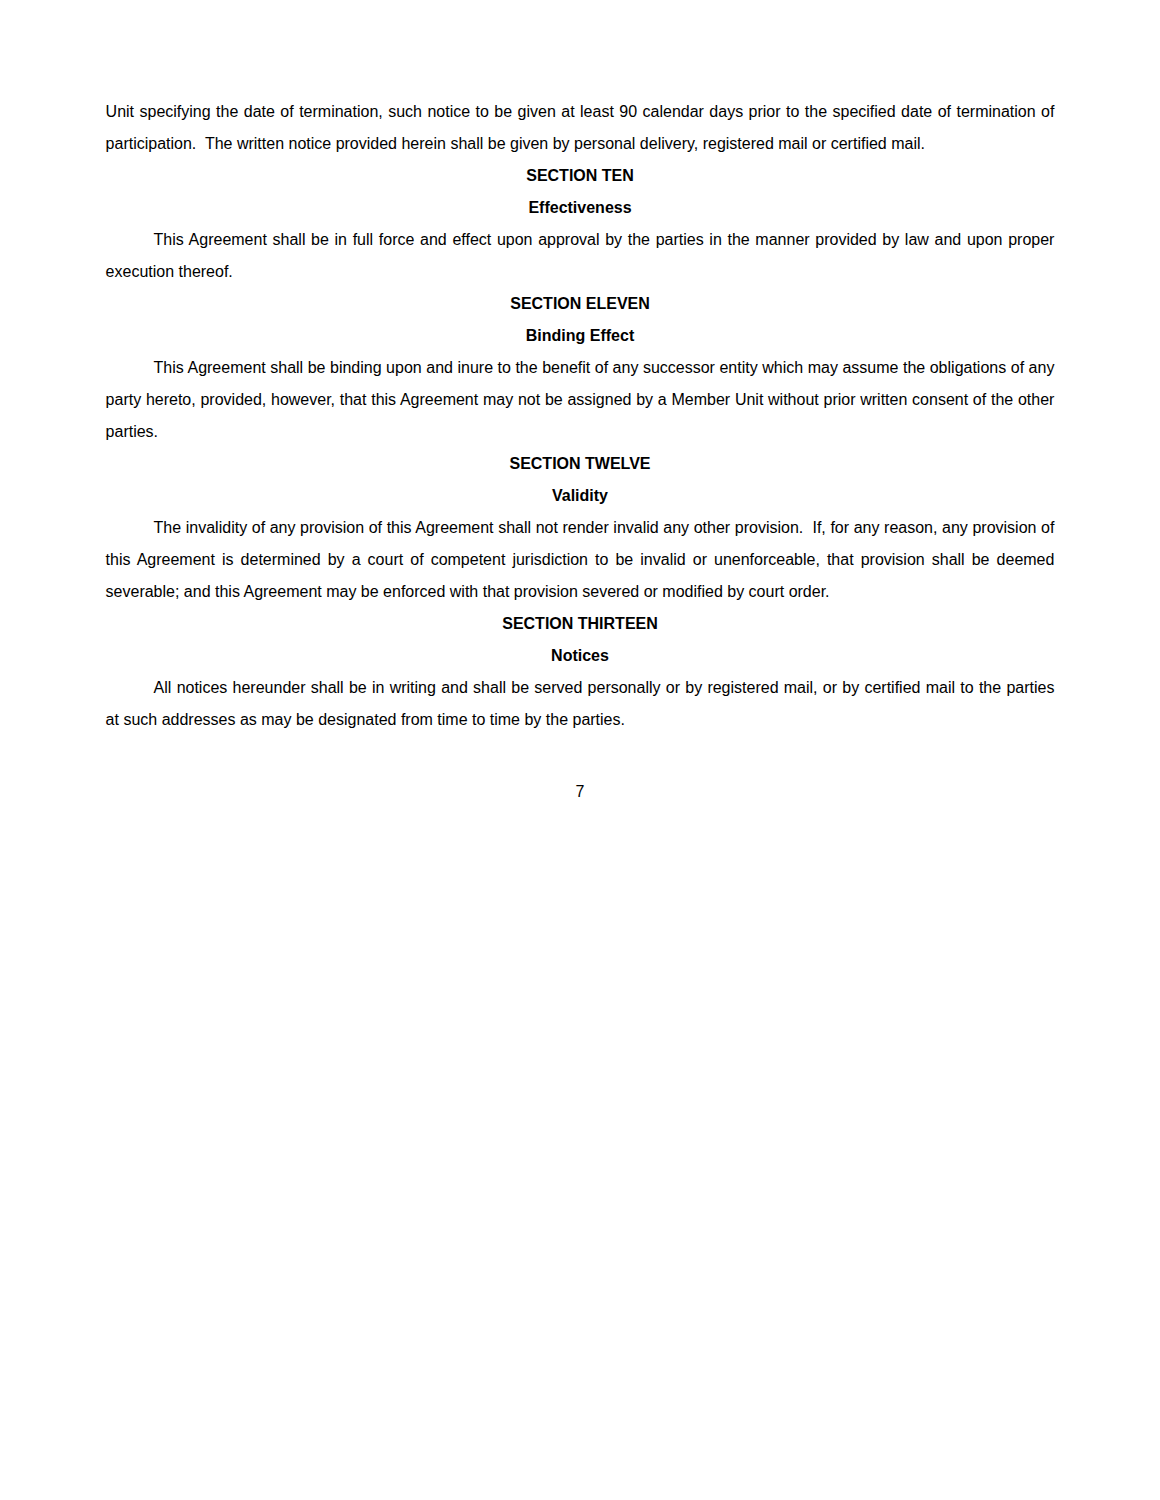Unit specifying the date of termination, such notice to be given at least 90 calendar days prior to the specified date of termination of participation. The written notice provided herein shall be given by personal delivery, registered mail or certified mail.
SECTION TEN
Effectiveness
This Agreement shall be in full force and effect upon approval by the parties in the manner provided by law and upon proper execution thereof.
SECTION ELEVEN
Binding Effect
This Agreement shall be binding upon and inure to the benefit of any successor entity which may assume the obligations of any party hereto, provided, however, that this Agreement may not be assigned by a Member Unit without prior written consent of the other parties.
SECTION TWELVE
Validity
The invalidity of any provision of this Agreement shall not render invalid any other provision. If, for any reason, any provision of this Agreement is determined by a court of competent jurisdiction to be invalid or unenforceable, that provision shall be deemed severable; and this Agreement may be enforced with that provision severed or modified by court order.
SECTION THIRTEEN
Notices
All notices hereunder shall be in writing and shall be served personally or by registered mail, or by certified mail to the parties at such addresses as may be designated from time to time by the parties.
7